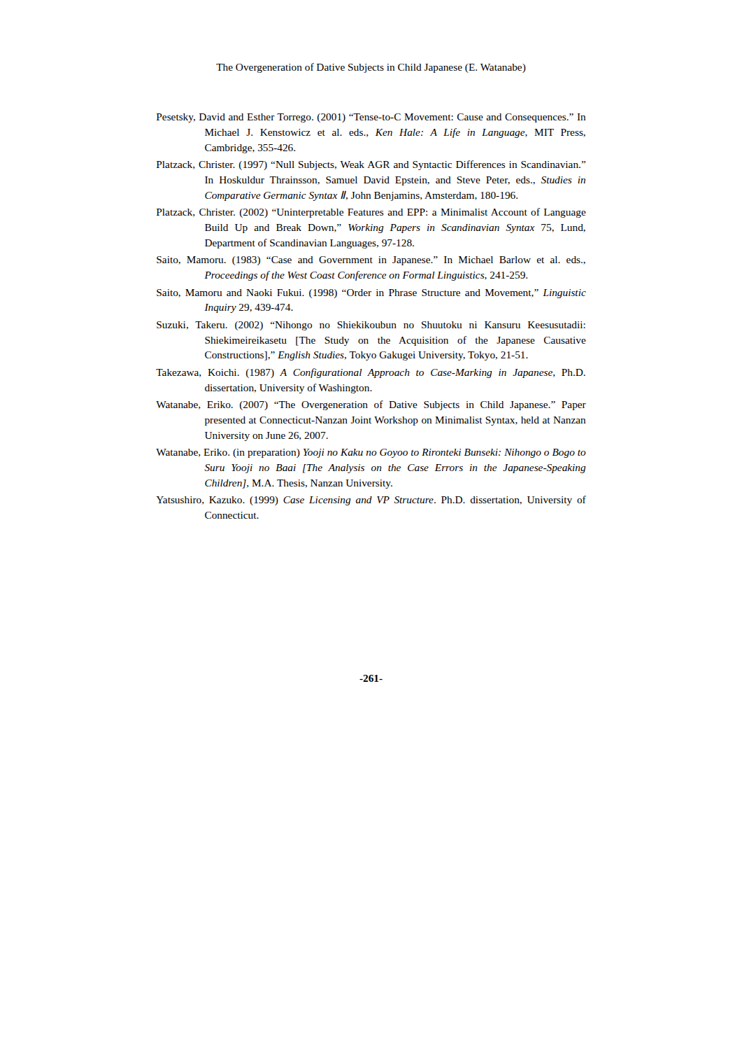The Overgeneration of Dative Subjects in Child Japanese (E. Watanabe)
Pesetsky, David and Esther Torrego. (2001) “Tense-to-C Movement: Cause and Consequences.” In Michael J. Kenstowicz et al. eds., Ken Hale: A Life in Language, MIT Press, Cambridge, 355-426.
Platzack, Christer. (1997) “Null Subjects, Weak AGR and Syntactic Differences in Scandinavian.” In Hoskuldur Thrainsson, Samuel David Epstein, and Steve Peter, eds., Studies in Comparative Germanic Syntax Ⅱ, John Benjamins, Amsterdam, 180-196.
Platzack, Christer. (2002) “Uninterpretable Features and EPP: a Minimalist Account of Language Build Up and Break Down,” Working Papers in Scandinavian Syntax 75, Lund, Department of Scandinavian Languages, 97-128.
Saito, Mamoru. (1983) “Case and Government in Japanese.” In Michael Barlow et al. eds., Proceedings of the West Coast Conference on Formal Linguistics, 241-259.
Saito, Mamoru and Naoki Fukui. (1998) “Order in Phrase Structure and Movement,” Linguistic Inquiry 29, 439-474.
Suzuki, Takeru. (2002) “Nihongo no Shiekikoubun no Shuutoku ni Kansuru Keesusutadii: Shiekimeireikasetu [The Study on the Acquisition of the Japanese Causative Constructions],” English Studies, Tokyo Gakugei University, Tokyo, 21-51.
Takezawa, Koichi. (1987) A Configurational Approach to Case-Marking in Japanese, Ph.D. dissertation, University of Washington.
Watanabe, Eriko. (2007) “The Overgeneration of Dative Subjects in Child Japanese.” Paper presented at Connecticut-Nanzan Joint Workshop on Minimalist Syntax, held at Nanzan University on June 26, 2007.
Watanabe, Eriko. (in preparation) Yooji no Kaku no Goyoo to Rironteki Bunseki: Nihongo o Bogo to Suru Yooji no Baai [The Analysis on the Case Errors in the Japanese-Speaking Children], M.A. Thesis, Nanzan University.
Yatsushiro, Kazuko. (1999) Case Licensing and VP Structure. Ph.D. dissertation, University of Connecticut.
-261-